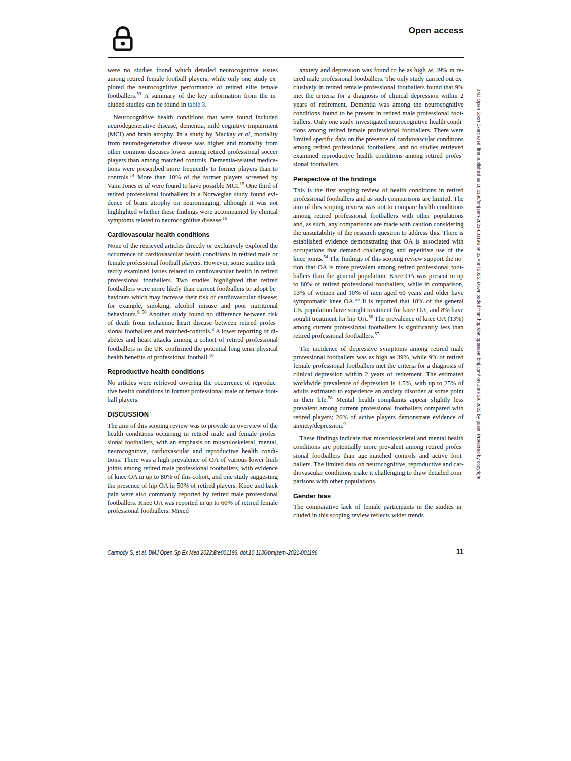BMJ Open Sport Exerc Med: first published as 10.1136/bmjsem-2021-001196 on 22 April 2022. Downloaded from http://bmjopensem.bmj.com/ on June 29, 2022 by guest. Protected by copyright.
Open access
were no studies found which detailed neurocognitive issues among retired female football players, while only one study explored the neurocognitive performance of retired elite female footballers.53 A summary of the key information from the included studies can be found in table 3.
Neurocognitive health conditions that were found included neurodegenerative disease, dementia, mild cognitive impairment (MCI) and brain atrophy. In a study by Mackay et al, mortality from neurodegenerative disease was higher and mortality from other common diseases lower among retired professional soccer players than among matched controls. Dementia-related medications were prescribed more frequently to former players than to controls.14 More than 10% of the former players screened by Vann Jones et al were found to have possible MCI.15 One third of retired professional footballers in a Norwegian study found evidence of brain atrophy on neuroimaging, although it was not highlighted whether these findings were accompanied by clinical symptoms related to neurocognitive disease.16
Cardiovascular health conditions
None of the retrieved articles directly or exclusively explored the occurrence of cardiovascular health conditions in retired male or female professional football players. However, some studies indirectly examined issues related to cardiovascular health in retired professional footballers. Two studies highlighted that retired footballers were more likely than current footballers to adopt behaviours which may increase their risk of cardiovascular disease; for example, smoking, alcohol misuse and poor nutritional behaviours.9 50 Another study found no difference between risk of death from ischaemic heart disease between retired professional footballers and matched-controls.3 A lower reporting of diabetes and heart attacks among a cohort of retired professional footballers in the UK confirmed the potential long-term physical health benefits of professional football.10
Reproductive health conditions
No articles were retrieved covering the occurrence of reproductive health conditions in former professional male or female football players.
Discussion
The aim of this scoping review was to provide an overview of the health conditions occurring in retired male and female professional footballers, with an emphasis on musculoskeletal, mental, neurocognitive, cardiovascular and reproductive health conditions. There was a high prevalence of OA of various lower limb joints among retired male professional footballers, with evidence of knee OA in up to 80% of this cohort, and one study suggesting the presence of hip OA in 50% of retired players. Knee and back pain were also commonly reported by retired male professional footballers. Knee OA was reported in up to 60% of retired female professional footballers. Mixed
anxiety and depression was found to be as high as 39% in retired male professional footballers. The only study carried out exclusively in retired female professional footballers found that 9% met the criteria for a diagnosis of clinical depression within 2 years of retirement. Dementia was among the neurocognitive conditions found to be present in retired male professional footballers. Only one study investigated neurocognitive health conditions among retired female professional footballers. There were limited specific data on the presence of cardiovascular conditions among retired professional footballers, and no studies retrieved examined reproductive health conditions among retired professional footballers.
Perspective of the findings
This is the first scoping review of health conditions in retired professional footballers and as such comparisons are limited. The aim of this scoping review was not to compare health conditions among retired professional footballers with other populations and, as such, any comparisons are made with caution considering the unsuitability of the research question to address this. There is established evidence demonstrating that OA is associated with occupations that demand challenging and repetitive use of the knee joints.54 The findings of this scoping review support the notion that OA is more prevalent among retired professional footballers than the general population. Knee OA was present in up to 80% of retired professional footballers, while in comparison, 13% of women and 10% of men aged 60 years and older have symptomatic knee OA.55 It is reported that 18% of the general UK population have sought treatment for knee OA, and 8% have sought treatment for hip OA.56 The prevalence of knee OA (13%) among current professional footballers is significantly less than retired professional footballers.57
The incidence of depressive symptoms among retired male professional footballers was as high as 39%, while 9% of retired female professional footballers met the criteria for a diagnosis of clinical depression within 2 years of retirement. The estimated worldwide prevalence of depression is 4.5%, with up to 25% of adults estimated to experience an anxiety disorder at some point in their life.58 Mental health complaints appear slightly less prevalent among current professional footballers compared with retired players; 26% of active players demonstrate evidence of anxiety/depression.9
These findings indicate that musculoskeletal and mental health conditions are potentially more prevalent among retired professional footballers than age-matched controls and active footballers. The limited data on neurocognitive, reproductive and cardiovascular conditions make it challenging to draw detailed comparisons with other populations.
Gender bias
The comparative lack of female participants in the studies included in this scoping review reflects wider trends
Carmody S, et al. BMJ Open Sp Ex Med 2022;8:e001196. doi:10.1136/bmjsem-2021-001196
11